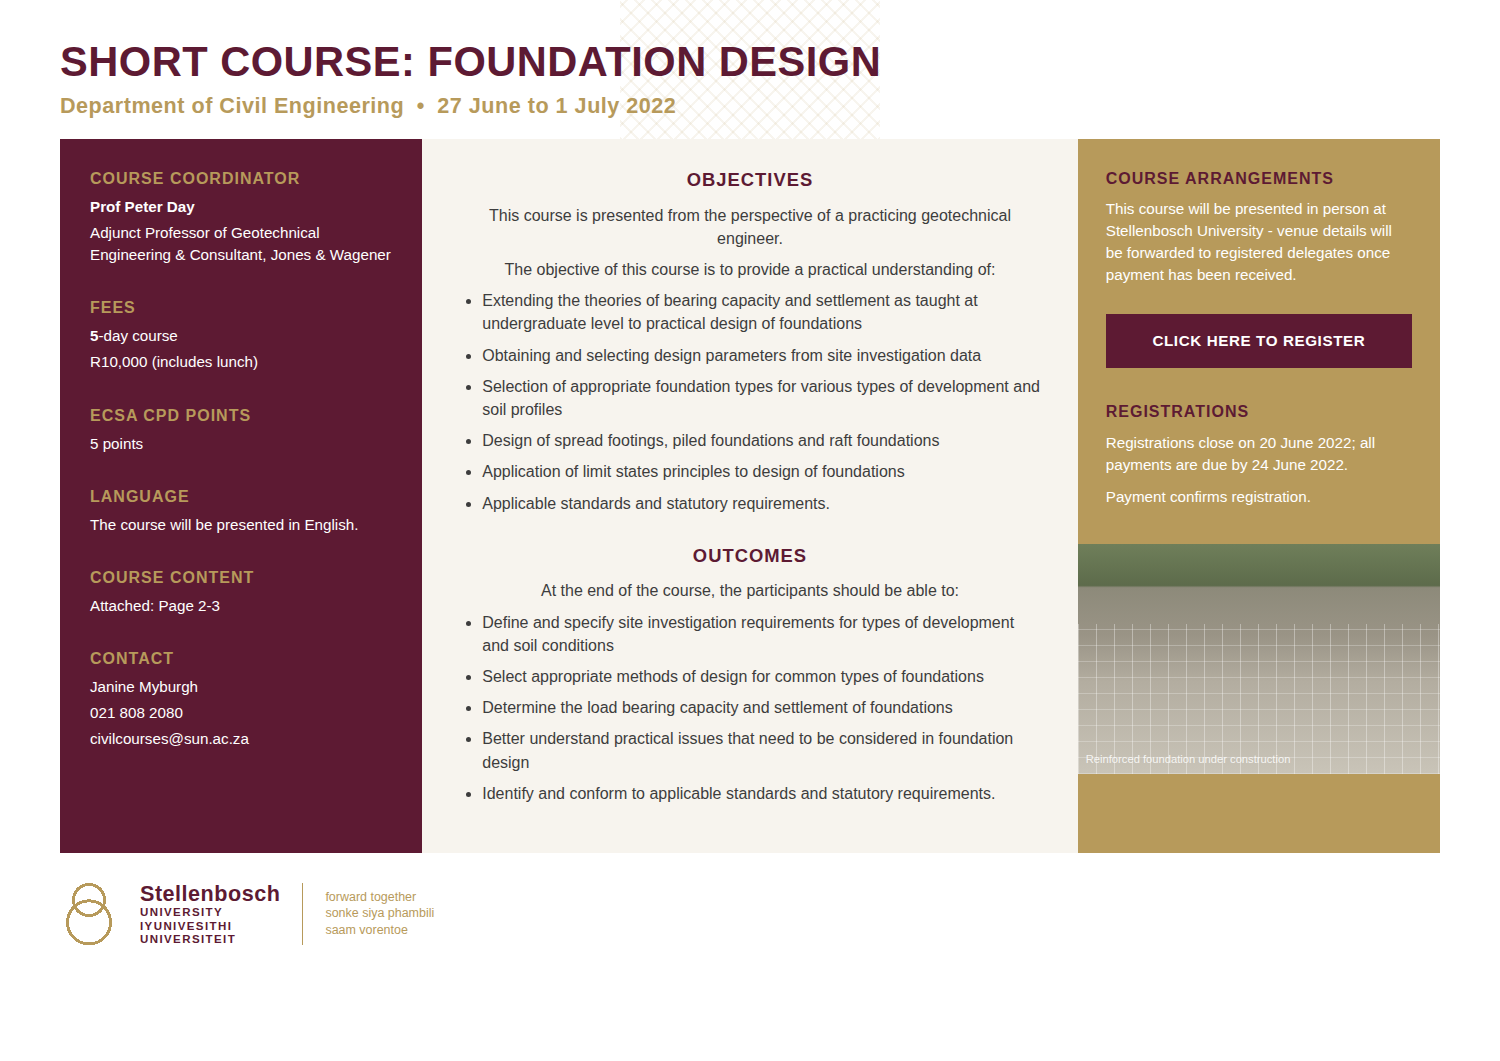Short Course: Foundation Design
Department of Civil Engineering • 27 June to 1 July 2022
Course Coordinator
Prof Peter Day
Adjunct Professor of Geotechnical Engineering & Consultant, Jones & Wagener
Fees
5-day course
R10,000 (includes lunch)
ECSA CPD Points
5 points
Language
The course will be presented in English.
Course Content
Attached: Page 2-3
Contact
Janine Myburgh
021 808 2080
civilcourses@sun.ac.za
Objectives
This course is presented from the perspective of a practicing geotechnical engineer.
The objective of this course is to provide a practical understanding of:
Extending the theories of bearing capacity and settlement as taught at undergraduate level to practical design of foundations
Obtaining and selecting design parameters from site investigation data
Selection of appropriate foundation types for various types of development and soil profiles
Design of spread footings, piled foundations and raft foundations
Application of limit states principles to design of foundations
Applicable standards and statutory requirements.
Outcomes
At the end of the course, the participants should be able to:
Define and specify site investigation requirements for types of development and soil conditions
Select appropriate methods of design for common types of foundations
Determine the load bearing capacity and settlement of foundations
Better understand practical issues that need to be considered in foundation design
Identify and conform to applicable standards and statutory requirements.
Course Arrangements
This course will be presented in person at Stellenbosch University - venue details will be forwarded to registered delegates once payment has been received.
Click here to register
Registrations
Registrations close on 20 June 2022; all payments are due by 24 June 2022.
Payment confirms registration.
Reinforced foundation under construction
Stellenbosch University Iyunivesithi Universiteit
forward together
sonke siya phambili
saam vorentoe